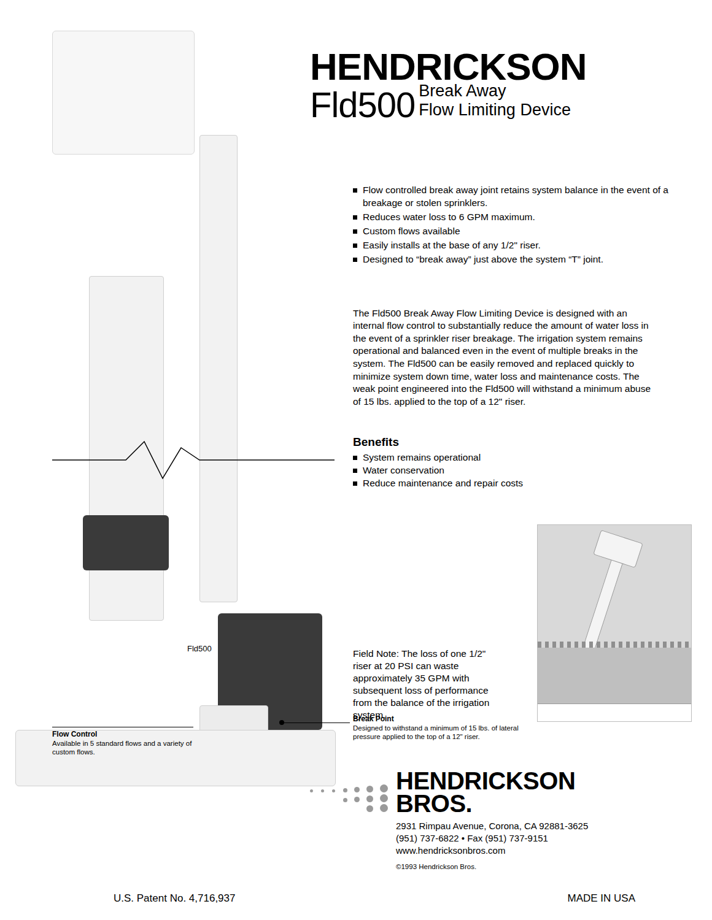HENDRICKSON
Fld500 Break Away
Flow Limiting Device
Flow controlled break away joint retains system balance in the event of a breakage or stolen sprinklers.
Reduces water loss to 6 GPM maximum.
Custom flows available
Easily installs at the base of any 1/2" riser.
Designed to “break away” just above the system “T” joint.
The Fld500 Break Away Flow Limiting Device is designed with an internal flow control to substantially reduce the amount of water loss in the event of a sprinkler riser breakage. The irrigation system remains operational and balanced even in the event of multiple breaks in the system. The Fld500 can be easily removed and replaced quickly to minimize system down time, water loss and maintenance costs. The weak point engineered into the Fld500 will withstand a minimum abuse of 15 lbs. applied to the top of a 12" riser.
Benefits
System remains operational
Water conservation
Reduce maintenance and repair costs
Field Note: The loss of one 1/2" riser at 20 PSI can waste approximately 35 GPM with subsequent loss of performance from the balance of the irrigation system.
Fld500
Flow Control
Available in 5 standard flows and a variety of custom flows.
Break Point
Designed to withstand a minimum of 15 lbs. of lateral pressure applied to the top of a 12" riser.
HENDRICKSONBROS.
2931 Rimpau Avenue, Corona, CA 92881-3625
(951) 737-6822 • Fax (951) 737-9151
www.hendricksonbros.com
©1993 Hendrickson Bros.
U.S. Patent No. 4,716,937 MADE IN USA